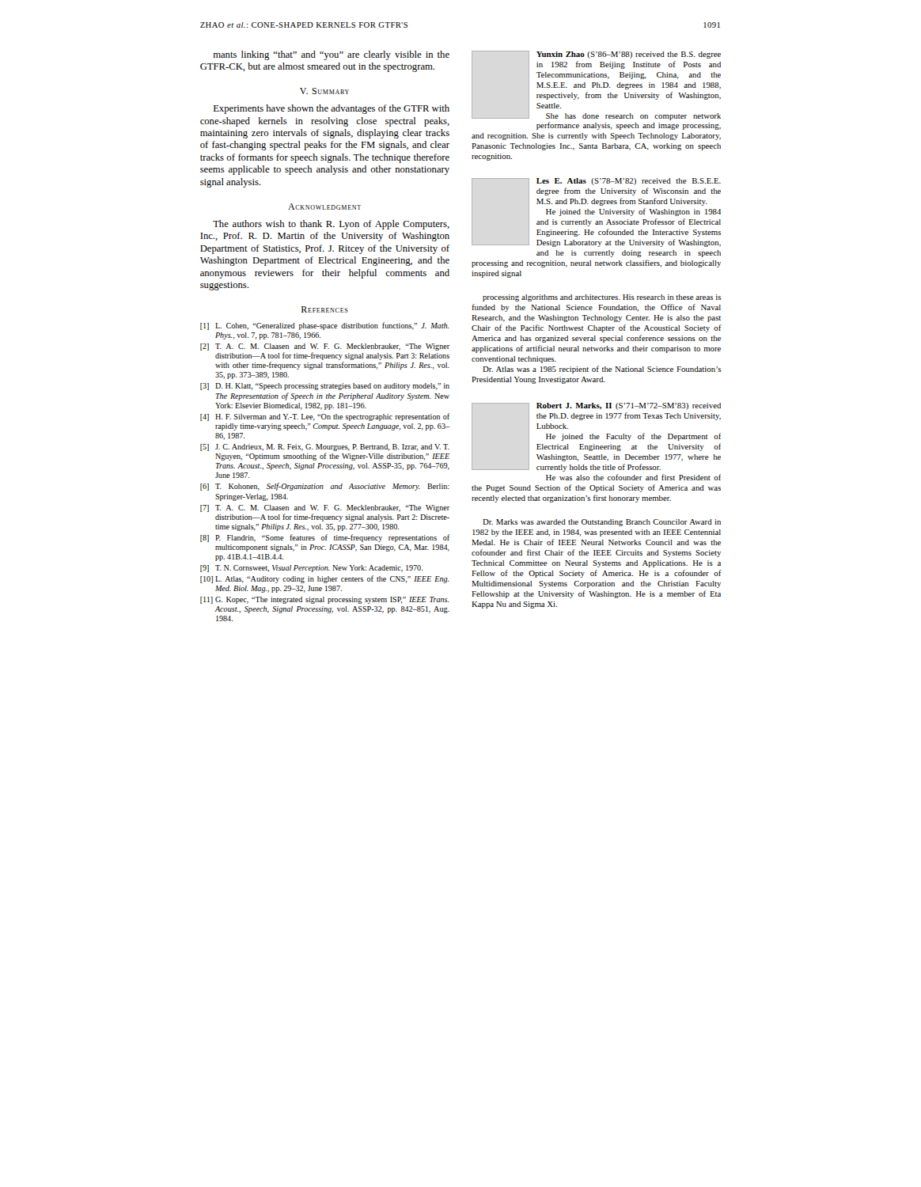ZHAO et al.: CONE-SHAPED KERNELS FOR GTFR'S 1091
mants linking “that” and “you” are clearly visible in the GTFR-CK, but are almost smeared out in the spectrogram.
V. Summary
Experiments have shown the advantages of the GTFR with cone-shaped kernels in resolving close spectral peaks, maintaining zero intervals of signals, displaying clear tracks of fast-changing spectral peaks for the FM signals, and clear tracks of formants for speech signals. The technique therefore seems applicable to speech analysis and other nonstationary signal analysis.
Acknowledgment
The authors wish to thank R. Lyon of Apple Computers, Inc., Prof. R. D. Martin of the University of Washington Department of Statistics, Prof. J. Ritcey of the University of Washington Department of Electrical Engineering, and the anonymous reviewers for their helpful comments and suggestions.
References
[1] L. Cohen, “Generalized phase-space distribution functions,” J. Math. Phys., vol. 7, pp. 781–786, 1966.
[2] T. A. C. M. Claasen and W. F. G. Mecklenbrauker, “The Wigner distribution—A tool for time-frequency signal analysis. Part 3: Relations with other time-frequency signal transformations,” Philips J. Res., vol. 35, pp. 373–389, 1980.
[3] D. H. Klatt, “Speech processing strategies based on auditory models,” in The Representation of Speech in the Peripheral Auditory System. New York: Elsevier Biomedical, 1982, pp. 181–196.
[4] H. F. Silverman and Y.-T. Lee, “On the spectrographic representation of rapidly time-varying speech,” Comput. Speech Language, vol. 2, pp. 63–86, 1987.
[5] J. C. Andrieux, M. R. Feix, G. Mourgues, P. Bertrand, B. Izrar, and V. T. Nguyen, “Optimum smoothing of the Wigner-Ville distribution,” IEEE Trans. Acoust., Speech, Signal Processing, vol. ASSP-35, pp. 764–769, June 1987.
[6] T. Kohonen, Self-Organization and Associative Memory. Berlin: Springer-Verlag, 1984.
[7] T. A. C. M. Claasen and W. F. G. Mecklenbrauker, “The Wigner distribution—A tool for time-frequency signal analysis. Part 2: Discrete-time signals,” Philips J. Res., vol. 35, pp. 277–300, 1980.
[8] P. Flandrin, “Some features of time-frequency representations of multicomponent signals,” in Proc. ICASSP, San Diego, CA, Mar. 1984, pp. 41B.4.1–41B.4.4.
[9] T. N. Cornsweet, Visual Perception. New York: Academic, 1970.
[10] L. Atlas, “Auditory coding in higher centers of the CNS,” IEEE Eng. Med. Biol. Mag., pp. 29–32, June 1987.
[11] G. Kopec, “The integrated signal processing system ISP,” IEEE Trans. Acoust., Speech, Signal Processing, vol. ASSP-32, pp. 842–851, Aug. 1984.
Yunxin Zhao (S’86–M’88) received the B.S. degree in 1982 from Beijing Institute of Posts and Telecommunications, Beijing, China, and the M.S.E.E. and Ph.D. degrees in 1984 and 1988, respectively, from the University of Washington, Seattle.
She has done research on computer network performance analysis, speech and image processing, and recognition. She is currently with Speech Technology Laboratory, Panasonic Technologies Inc., Santa Barbara, CA, working on speech recognition.
Les E. Atlas (S’78–M’82) received the B.S.E.E. degree from the University of Wisconsin and the M.S. and Ph.D. degrees from Stanford University.
He joined the University of Washington in 1984 and is currently an Associate Professor of Electrical Engineering. He cofounded the Interactive Systems Design Laboratory at the University of Washington, and he is currently doing research in speech processing and recognition, neural network classifiers, and biologically inspired signal
processing algorithms and architectures. His research in these areas is funded by the National Science Foundation, the Office of Naval Research, and the Washington Technology Center. He is also the past Chair of the Pacific Northwest Chapter of the Acoustical Society of America and has organized several special conference sessions on the applications of artificial neural networks and their comparison to more conventional techniques.
Dr. Atlas was a 1985 recipient of the National Science Foundation’s Presidential Young Investigator Award.
Robert J. Marks, II (S’71–M’72–SM’83) received the Ph.D. degree in 1977 from Texas Tech University, Lubbock.
He joined the Faculty of the Department of Electrical Engineering at the University of Washington, Seattle, in December 1977, where he currently holds the title of Professor.
He was also the cofounder and first President of the Puget Sound Section of the Optical Society of America and was recently elected that organization’s first honorary member.
Dr. Marks was awarded the Outstanding Branch Councilor Award in 1982 by the IEEE and, in 1984, was presented with an IEEE Centennial Medal. He is Chair of IEEE Neural Networks Council and was the cofounder and first Chair of the IEEE Circuits and Systems Society Technical Committee on Neural Systems and Applications. He is a Fellow of the Optical Society of America. He is a cofounder of Multidimensional Systems Corporation and the Christian Faculty Fellowship at the University of Washington. He is a member of Eta Kappa Nu and Sigma Xi.